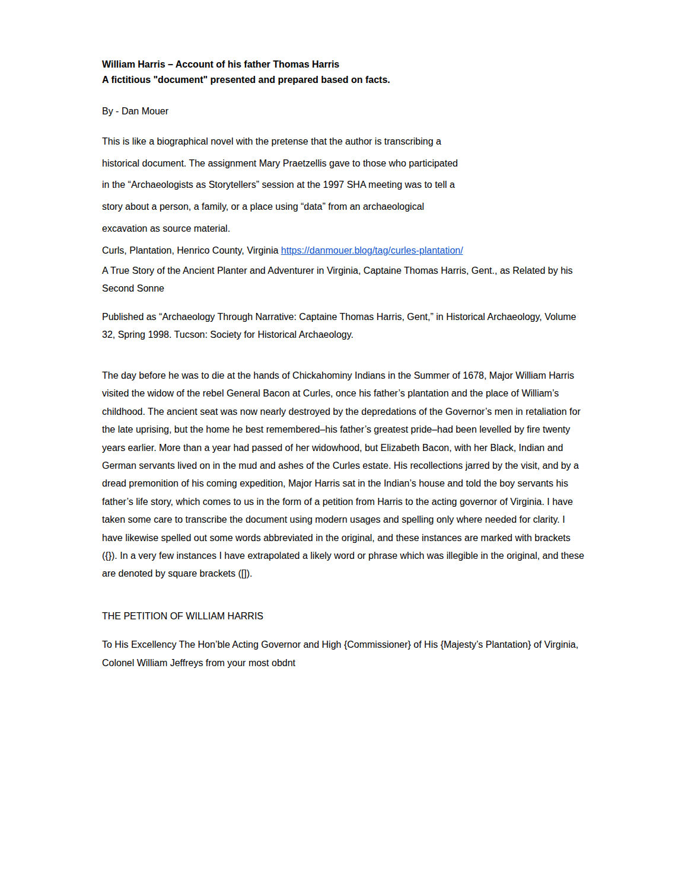William Harris – Account of his father Thomas HarrisA fictitious "document" presented and prepared based on facts.
By - Dan Mouer
This is like a biographical novel with the pretense that the author is transcribing a
historical document. The assignment Mary Praetzellis gave to those who participated
in the “Archaeologists as Storytellers” session at the 1997 SHA meeting was to tell a
story about a person, a family, or a place using “data” from an archaeological
excavation as source material.
Curls, Plantation, Henrico County, Virginia https://danmouer.blog/tag/curles-plantation/
A True Story of the Ancient Planter and Adventurer in Virginia, Captaine Thomas Harris, Gent., as Related by his Second Sonne
Published as “Archaeology Through Narrative: Captaine Thomas Harris, Gent,” in Historical Archaeology, Volume 32, Spring 1998. Tucson: Society for Historical Archaeology.
The day before he was to die at the hands of Chickahominy Indians in the Summer of 1678, Major William Harris visited the widow of the rebel General Bacon at Curles, once his father’s plantation and the place of William’s childhood. The ancient seat was now nearly destroyed by the depredations of the Governor’s men in retaliation for the late uprising, but the home he best remembered–his father’s greatest pride–had been levelled by fire twenty years earlier. More than a year had passed of her widowhood, but Elizabeth Bacon, with her Black, Indian and German servants lived on in the mud and ashes of the Curles estate. His recollections jarred by the visit, and by a dread premonition of his coming expedition, Major Harris sat in the Indian’s house and told the boy servants his father’s life story, which comes to us in the form of a petition from Harris to the acting governor of Virginia. I have taken some care to transcribe the document using modern usages and spelling only where needed for clarity. I have likewise spelled out some words abbreviated in the original, and these instances are marked with brackets ({}). In a very few instances I have extrapolated a likely word or phrase which was illegible in the original, and these are denoted by square brackets ([]).
THE PETITION OF WILLIAM HARRIS
To His Excellency The Hon’ble Acting Governor and High {Commissioner} of His {Majesty’s Plantation} of Virginia, Colonel William Jeffreys from your most obdnt